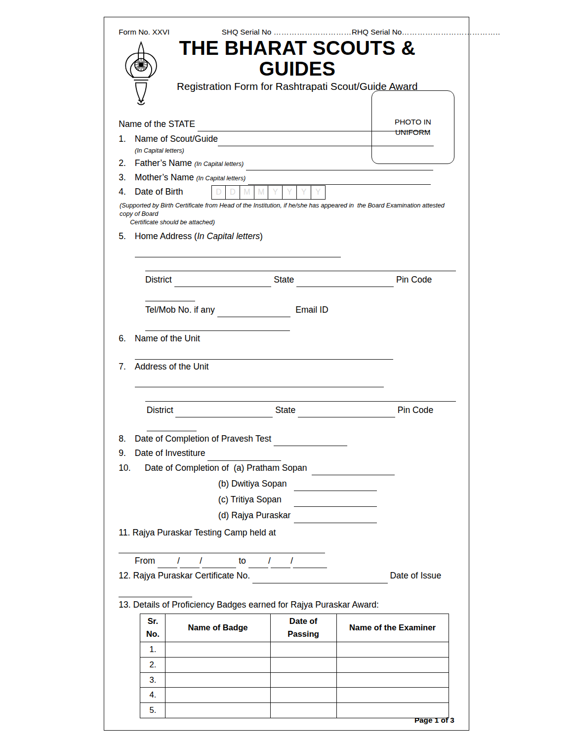Form No. XXVI SHQ Serial No ………………………… RHQ Serial No………………………………..
THE BHARAT SCOUTS & GUIDES
Registration Form for Rashtrapati Scout/Guide Award
PHOTO IN
UNIFORM
Name of the STATE
1. Name of Scout/Guide
(In Capital letters)
2. Father’s Name (In Capital letters)
3. Mother’s Name (In Capital letters)
4. Date of Birth DDMMYYYY
(Supported by Birth Certificate from Head of the Institution, if he/she has appeared in the Board Examination attested copy of Board Certificate should be attached)
5. Home Address (In Capital letters)
District State Pin Code
Tel/Mob No. if any Email ID
6. Name of the Unit
7. Address of the Unit
District State Pin Code
8. Date of Completion of Pravesh Test
9. Date of Investiture
10. Date of Completion of (a) Pratham Sopan
(b) Dwitiya Sopan
(c) Tritiya Sopan
(d) Rajya Puraskar
11. Rajya Puraskar Testing Camp held at
From / / to / /
12. Rajya Puraskar Certificate No. Date of Issue
13. Details of Proficiency Badges earned for Rajya Puraskar Award:
| Sr. No. | Name of Badge | Date of Passing | Name of the Examiner |
| --- | --- | --- | --- |
| 1. | | | |
| 2. | | | |
| 3. | | | |
| 4. | | | |
| 5. | | | |
Page 1 of 3